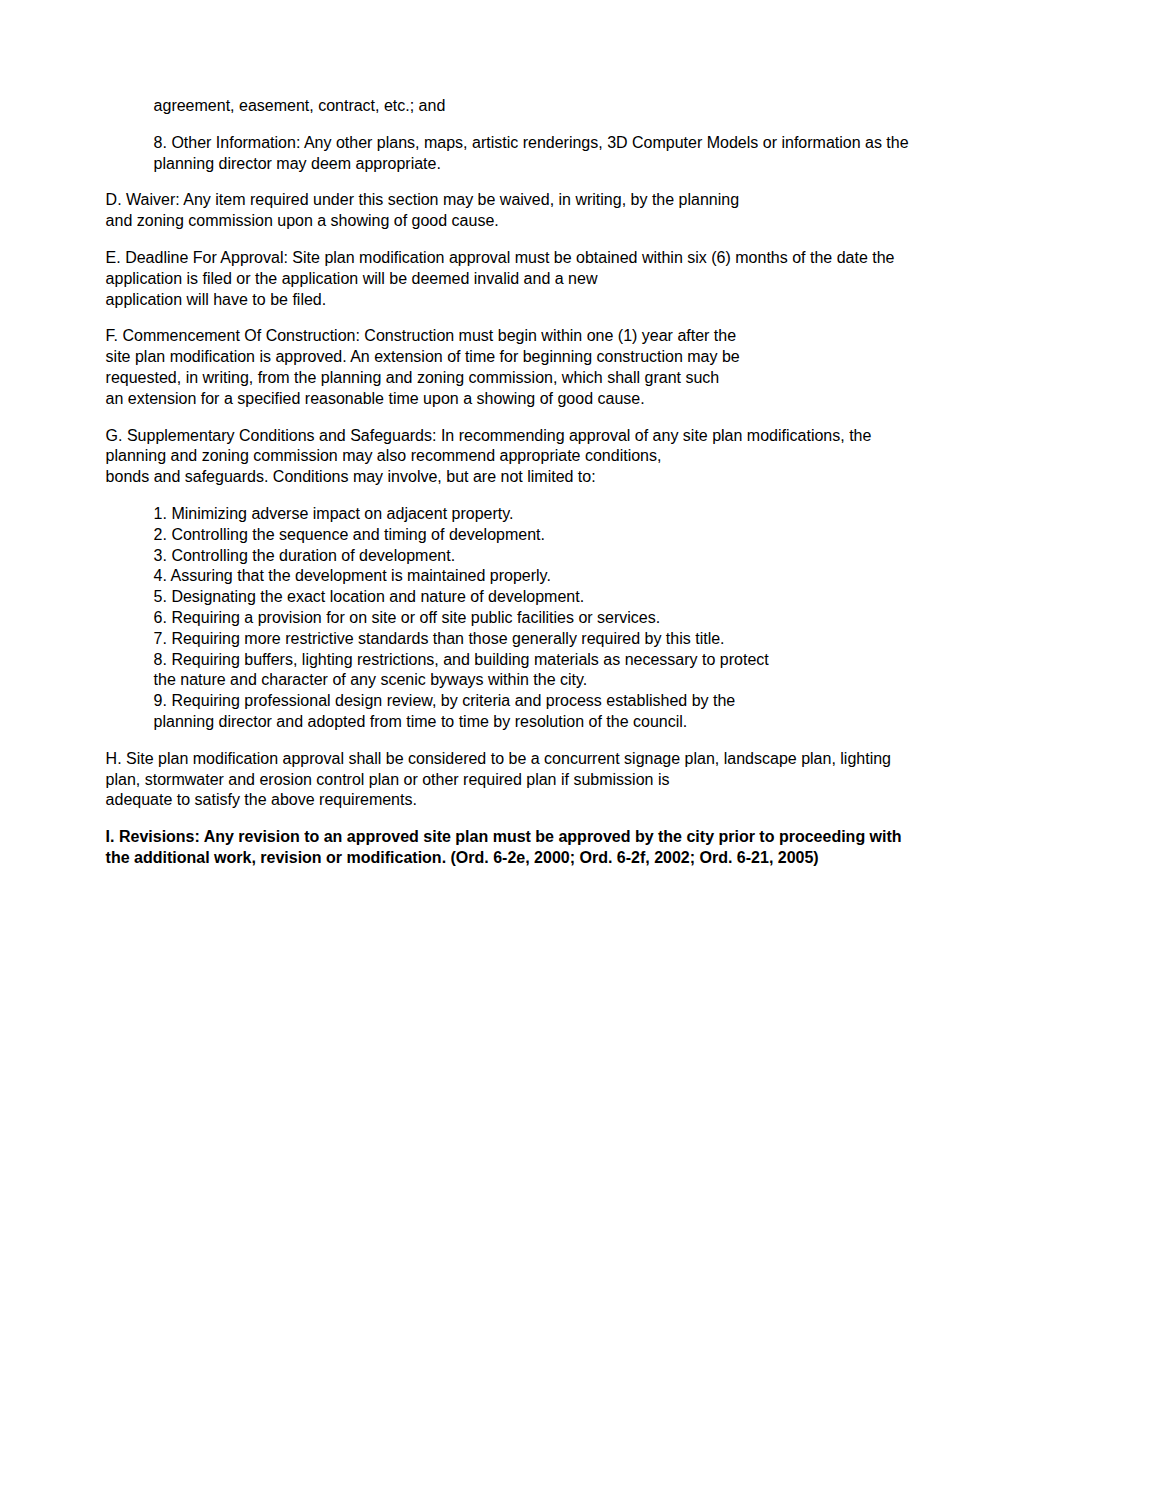agreement, easement, contract, etc.; and
8. Other Information: Any other plans, maps, artistic renderings, 3D Computer Models or information as the planning director may deem appropriate.
D. Waiver: Any item required under this section may be waived, in writing, by the planning
and zoning commission upon a showing of good cause.
E. Deadline For Approval: Site plan modification approval must be obtained within six (6) months of the date the application is filed or the application will be deemed invalid and a new
application will have to be filed.
F. Commencement Of Construction: Construction must begin within one (1) year after the
site plan modification is approved. An extension of time for beginning construction may be
requested, in writing, from the planning and zoning commission, which shall grant such
an extension for a specified reasonable time upon a showing of good cause.
G. Supplementary Conditions and Safeguards: In recommending approval of any site plan modifications, the planning and zoning commission may also recommend appropriate conditions,
bonds and safeguards. Conditions may involve, but are not limited to:
1. Minimizing adverse impact on adjacent property.
2. Controlling the sequence and timing of development.
3. Controlling the duration of development.
4. Assuring that the development is maintained properly.
5. Designating the exact location and nature of development.
6. Requiring a provision for on site or off site public facilities or services.
7. Requiring more restrictive standards than those generally required by this title.
8. Requiring buffers, lighting restrictions, and building materials as necessary to protect
the nature and character of any scenic byways within the city.
9. Requiring professional design review, by criteria and process established by the
planning director and adopted from time to time by resolution of the council.
H. Site plan modification approval shall be considered to be a concurrent signage plan, landscape plan, lighting plan, stormwater and erosion control plan or other required plan if submission is
adequate to satisfy the above requirements.
I. Revisions: Any revision to an approved site plan must be approved by the city prior to proceeding with the additional work, revision or modification. (Ord. 6-2e, 2000; Ord. 6-2f, 2002; Ord. 6-21, 2005)